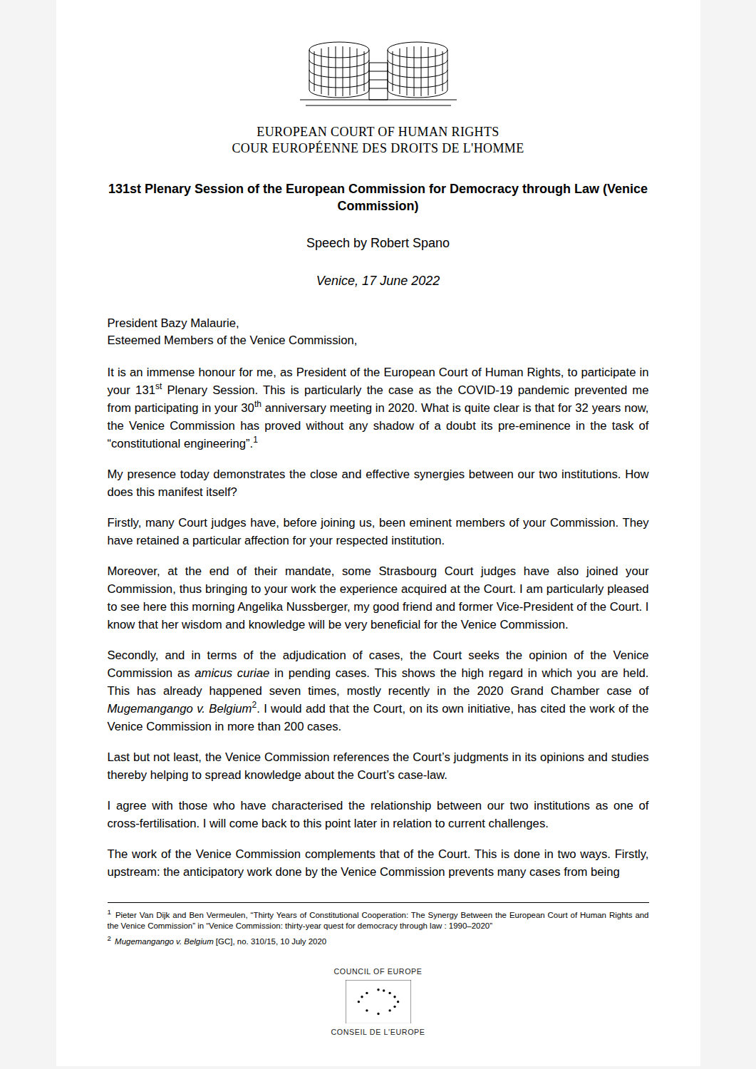EUROPEAN COURT OF HUMAN RIGHTS COUR EUROPÉENNE DES DROITS DE L'HOMME
131st Plenary Session of the European Commission for Democracy through Law (Venice Commission)
Speech by Robert Spano
Venice, 17 June 2022
President Bazy Malaurie, Esteemed Members of the Venice Commission,
It is an immense honour for me, as President of the European Court of Human Rights, to participate in your 131st Plenary Session. This is particularly the case as the COVID-19 pandemic prevented me from participating in your 30th anniversary meeting in 2020. What is quite clear is that for 32 years now, the Venice Commission has proved without any shadow of a doubt its pre-eminence in the task of “constitutional engineering”.1
My presence today demonstrates the close and effective synergies between our two institutions. How does this manifest itself?
Firstly, many Court judges have, before joining us, been eminent members of your Commission. They have retained a particular affection for your respected institution.
Moreover, at the end of their mandate, some Strasbourg Court judges have also joined your Commission, thus bringing to your work the experience acquired at the Court. I am particularly pleased to see here this morning Angelika Nussberger, my good friend and former Vice-President of the Court. I know that her wisdom and knowledge will be very beneficial for the Venice Commission.
Secondly, and in terms of the adjudication of cases, the Court seeks the opinion of the Venice Commission as amicus curiae in pending cases. This shows the high regard in which you are held. This has already happened seven times, mostly recently in the 2020 Grand Chamber case of Mugemangango v. Belgium2. I would add that the Court, on its own initiative, has cited the work of the Venice Commission in more than 200 cases.
Last but not least, the Venice Commission references the Court’s judgments in its opinions and studies thereby helping to spread knowledge about the Court’s case-law.
I agree with those who have characterised the relationship between our two institutions as one of cross-fertilisation. I will come back to this point later in relation to current challenges.
The work of the Venice Commission complements that of the Court. This is done in two ways. Firstly, upstream: the anticipatory work done by the Venice Commission prevents many cases from being
1 Pieter Van Dijk and Ben Vermeulen, “Thirty Years of Constitutional Cooperation: The Synergy Between the European Court of Human Rights and the Venice Commission” in “Venice Commission: thirty-year quest for democracy through law : 1990–2020”
2 Mugemangango v. Belgium [GC], no. 310/15, 10 July 2020
COUNCIL OF EUROPE
CONSEIL DE L'EUROPE